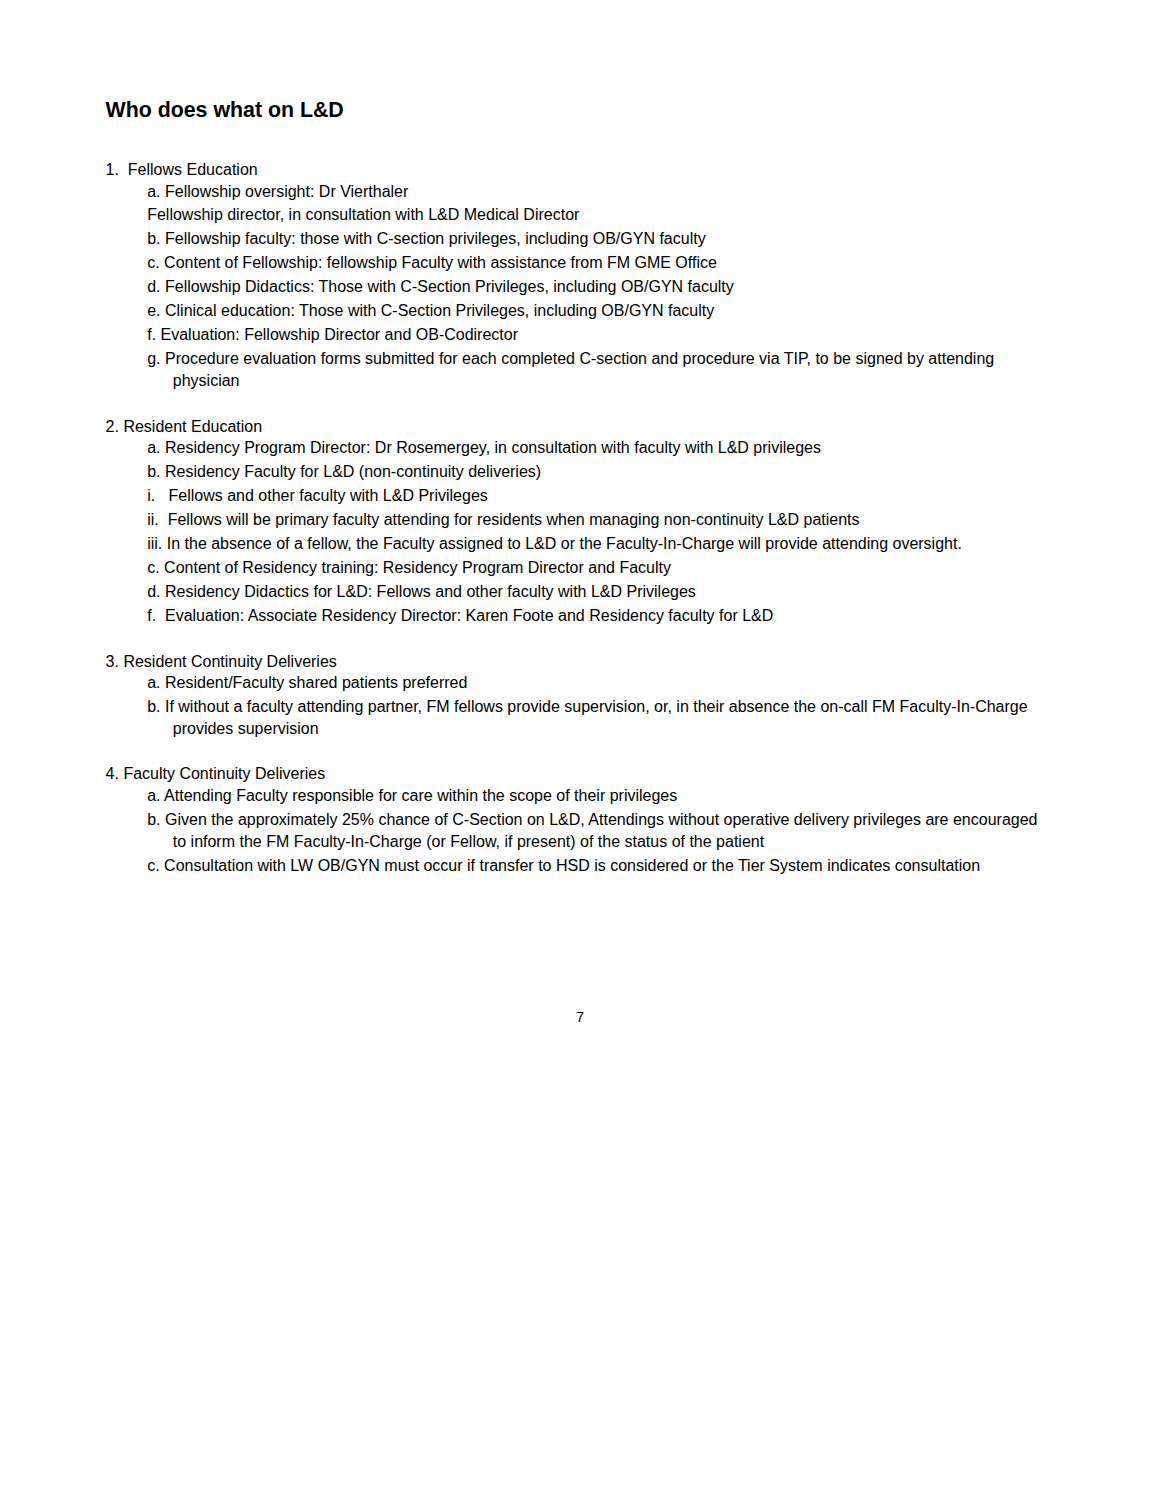Who does what on L&D
1. Fellows Education
a. Fellowship oversight: Dr Vierthaler
Fellowship director, in consultation with L&D Medical Director
b. Fellowship faculty: those with C-section privileges, including OB/GYN faculty
c. Content of Fellowship: fellowship Faculty with assistance from FM GME Office
d. Fellowship Didactics: Those with C-Section Privileges, including OB/GYN faculty
e. Clinical education: Those with C-Section Privileges, including OB/GYN faculty
f. Evaluation: Fellowship Director and OB-Codirector
g. Procedure evaluation forms submitted for each completed C-section and procedure via TIP, to be signed by attending physician
2. Resident Education
a. Residency Program Director: Dr Rosemergey, in consultation with faculty with L&D privileges
b. Residency Faculty for L&D (non-continuity deliveries)
i. Fellows and other faculty with L&D Privileges
ii. Fellows will be primary faculty attending for residents when managing non-continuity L&D patients
iii. In the absence of a fellow, the Faculty assigned to L&D or the Faculty-In-Charge will provide attending oversight.
c. Content of Residency training: Residency Program Director and Faculty
d. Residency Didactics for L&D: Fellows and other faculty with L&D Privileges
f. Evaluation: Associate Residency Director: Karen Foote and Residency faculty for L&D
3. Resident Continuity Deliveries
a. Resident/Faculty shared patients preferred
b. If without a faculty attending partner, FM fellows provide supervision, or, in their absence the on-call FM Faculty-In-Charge provides supervision
4. Faculty Continuity Deliveries
a. Attending Faculty responsible for care within the scope of their privileges
b. Given the approximately 25% chance of C-Section on L&D, Attendings without operative delivery privileges are encouraged to inform the FM Faculty-In-Charge (or Fellow, if present) of the status of the patient
c. Consultation with LW OB/GYN must occur if transfer to HSD is considered or the Tier System indicates consultation
7